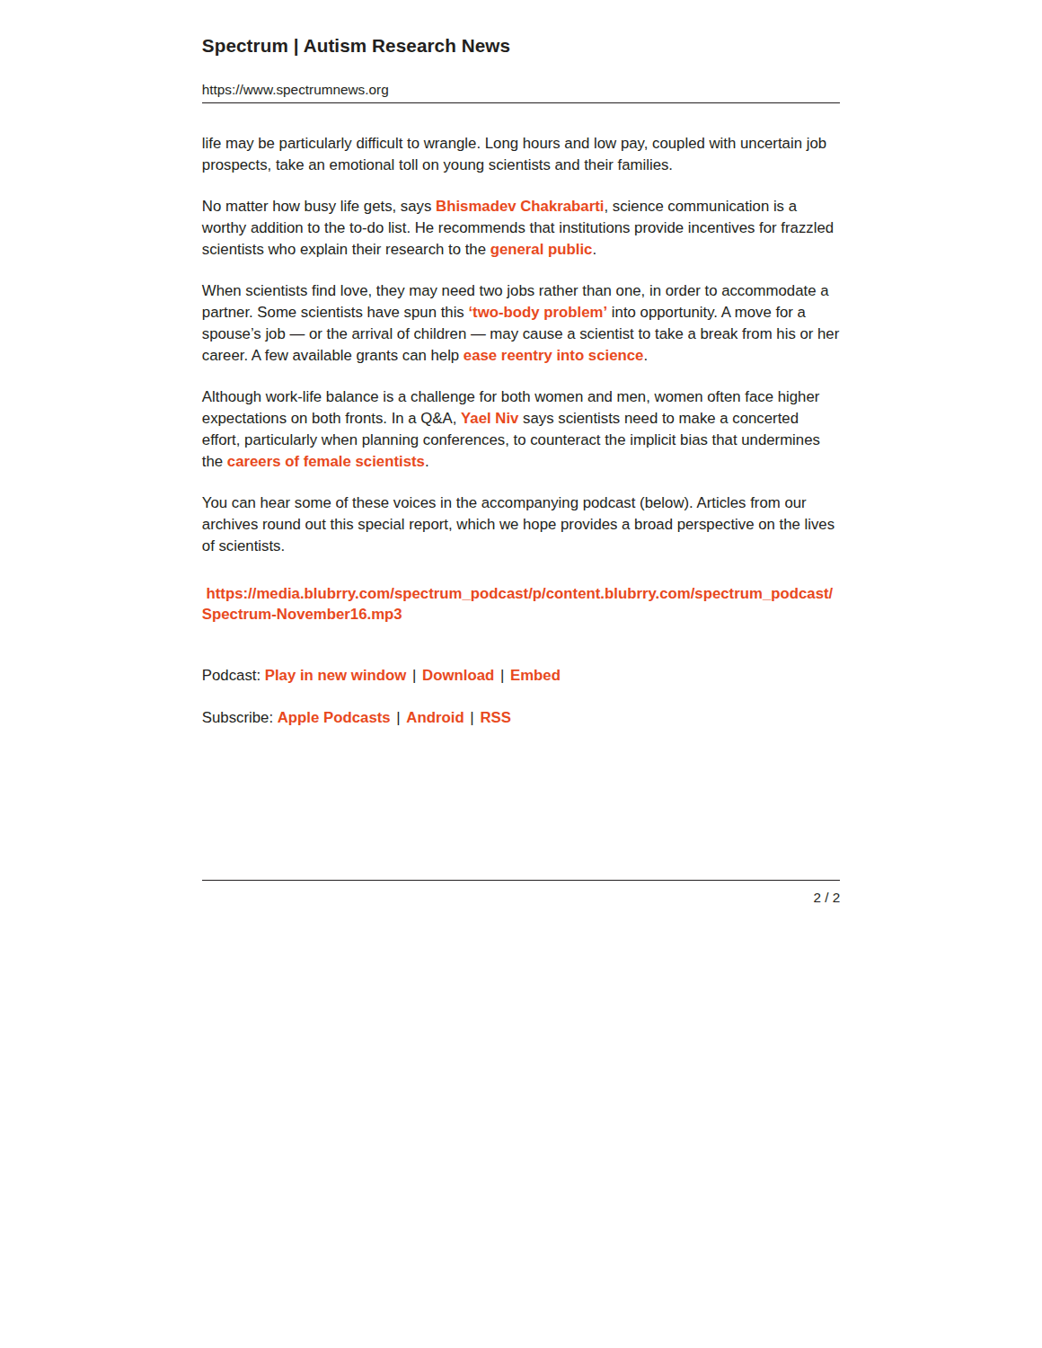Spectrum | Autism Research News
https://www.spectrumnews.org
life may be particularly difficult to wrangle. Long hours and low pay, coupled with uncertain job prospects, take an emotional toll on young scientists and their families.
No matter how busy life gets, says Bhismadev Chakrabarti, science communication is a worthy addition to the to-do list. He recommends that institutions provide incentives for frazzled scientists who explain their research to the general public.
When scientists find love, they may need two jobs rather than one, in order to accommodate a partner. Some scientists have spun this ‘two-body problem’ into opportunity. A move for a spouse’s job — or the arrival of children — may cause a scientist to take a break from his or her career. A few available grants can help ease reentry into science.
Although work-life balance is a challenge for both women and men, women often face higher expectations on both fronts. In a Q&A, Yael Niv says scientists need to make a concerted effort, particularly when planning conferences, to counteract the implicit bias that undermines the careers of female scientists.
You can hear some of these voices in the accompanying podcast (below). Articles from our archives round out this special report, which we hope provides a broad perspective on the lives of scientists.
https://media.blubrry.com/spectrum_podcast/p/content.blubrry.com/spectrum_podcast/Spectrum-November16.mp3
Podcast: Play in new window | Download | Embed
Subscribe: Apple Podcasts | Android | RSS
2 / 2